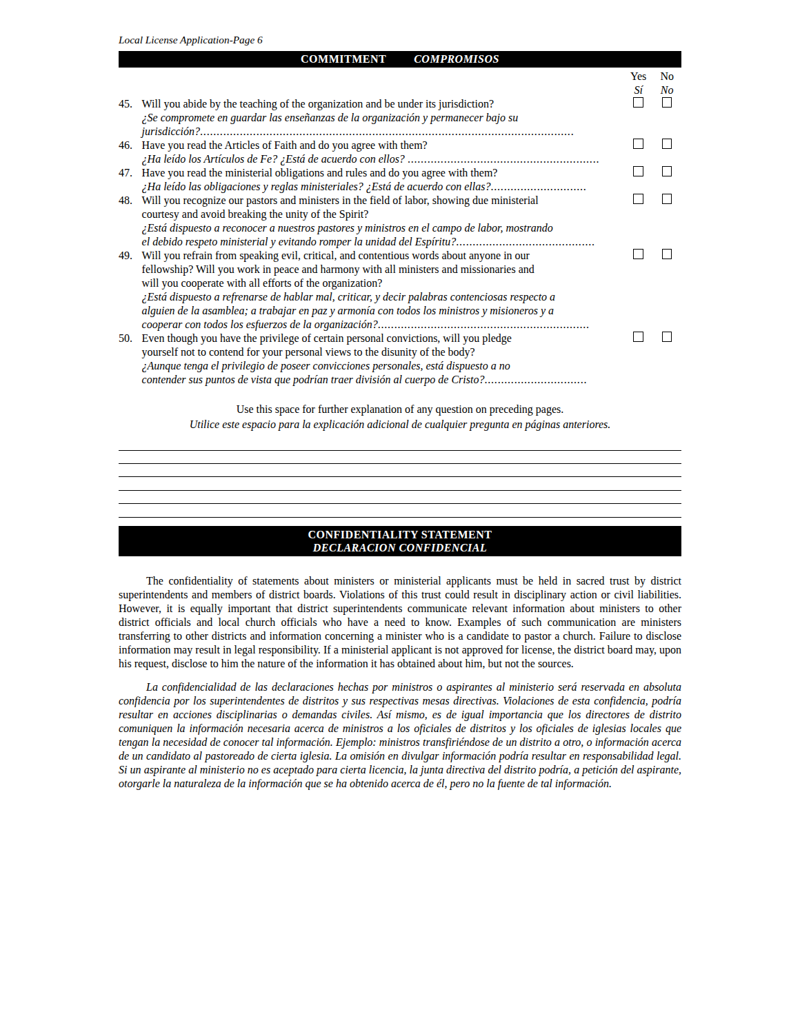Local License Application-Page 6
COMMITMENT COMPROMISOS
| | | Yes Sí | No No |
| 45. | Will you abide by the teaching of the organization and be under its jurisdiction? ¿Se compromete en guardar las enseñanzas de la organización y permanecer bajo su jurisdicción? ................................................................................................................. | | |
| 46. | Have you read the Articles of Faith and do you agree with them? ¿Ha leído los Artículos de Fe? ¿Está de acuerdo con ellos? .......................................................... | | |
| 47. | Have you read the ministerial obligations and rules and do you agree with them? ¿Ha leído las obligaciones y reglas ministeriales? ¿Está de acuerdo con ellas? ............................. | | |
| 48. | Will you recognize our pastors and ministers in the field of labor, showing due ministerial courtesy and avoid breaking the unity of the Spirit? ¿Está dispuesto a reconocer a nuestros pastores y ministros en el campo de labor, mostrando el debido respeto ministerial y evitando romper la unidad del Espíritu? .......................................... | | |
| 49. | Will you refrain from speaking evil, critical, and contentious words about anyone in our fellowship? Will you work in peace and harmony with all ministers and missionaries and will you cooperate with all efforts of the organization? ¿Está dispuesto a refrenarse de hablar mal, criticar, y decir palabras contenciosas respecto a alguien de la asamblea; a trabajar en paz y armonía con todos los ministros y misioneros y a cooperar con todos los esfuerzos de la organización? ................................................................ | | |
| 50. | Even though you have the privilege of certain personal convictions, will you pledge yourself not to contend for your personal views to the disunity of the body? ¿Aunque tenga el privilegio de poseer convicciones personales, está dispuesto a no contender sus puntos de vista que podrían traer división al cuerpo de Cristo? ............................... | | |
Use this space for further explanation of any question on preceding pages.
Utilice este espacio para la explicación adicional de cualquier pregunta en páginas anteriores.
CONFIDENTIALITY STATEMENT DECLARACION CONFIDENCIAL
The confidentiality of statements about ministers or ministerial applicants must be held in sacred trust by district superintendents and members of district boards. Violations of this trust could result in disciplinary action or civil liabilities. However, it is equally important that district superintendents communicate relevant information about ministers to other district officials and local church officials who have a need to know. Examples of such communication are ministers transferring to other districts and information concerning a minister who is a candidate to pastor a church. Failure to disclose information may result in legal responsibility. If a ministerial applicant is not approved for license, the district board may, upon his request, disclose to him the nature of the information it has obtained about him, but not the sources.
La confidencialidad de las declaraciones hechas por ministros o aspirantes al ministerio será reservada en absoluta confidencia por los superintendentes de distritos y sus respectivas mesas directivas. Violaciones de esta confidencia, podría resultar en acciones disciplinarias o demandas civiles. Así mismo, es de igual importancia que los directores de distrito comuniquen la información necesaria acerca de ministros a los oficiales de distritos y los oficiales de iglesias locales que tengan la necesidad de conocer tal información. Ejemplo: ministros transfiriéndose de un distrito a otro, o información acerca de un candidato al pastoreado de cierta iglesia. La omisión en divulgar información podría resultar en responsabilidad legal. Si un aspirante al ministerio no es aceptado para cierta licencia, la junta directiva del distrito podría, a petición del aspirante, otorgarle la naturaleza de la información que se ha obtenido acerca de él, pero no la fuente de tal información.